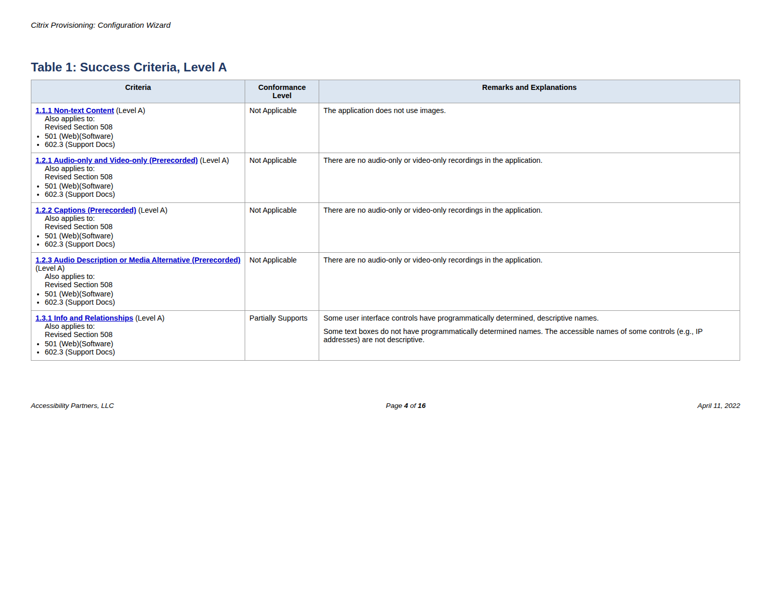Citrix Provisioning: Configuration Wizard
Table 1: Success Criteria, Level A
| Criteria | Conformance Level | Remarks and Explanations |
| --- | --- | --- |
| 1.1.1 Non-text Content (Level A) Also applies to: Revised Section 508 501 (Web)(Software) 602.3 (Support Docs) | Not Applicable | The application does not use images. |
| 1.2.1 Audio-only and Video-only (Prerecorded) (Level A) Also applies to: Revised Section 508 501 (Web)(Software) 602.3 (Support Docs) | Not Applicable | There are no audio-only or video-only recordings in the application. |
| 1.2.2 Captions (Prerecorded) (Level A) Also applies to: Revised Section 508 501 (Web)(Software) 602.3 (Support Docs) | Not Applicable | There are no audio-only or video-only recordings in the application. |
| 1.2.3 Audio Description or Media Alternative (Prerecorded) (Level A) Also applies to: Revised Section 508 501 (Web)(Software) 602.3 (Support Docs) | Not Applicable | There are no audio-only or video-only recordings in the application. |
| 1.3.1 Info and Relationships (Level A) Also applies to: Revised Section 508 501 (Web)(Software) 602.3 (Support Docs) | Partially Supports | Some user interface controls have programmatically determined, descriptive names. Some text boxes do not have programmatically determined names. The accessible names of some controls (e.g., IP addresses) are not descriptive. |
Accessibility Partners, LLC
Page 4 of 16
April 11, 2022